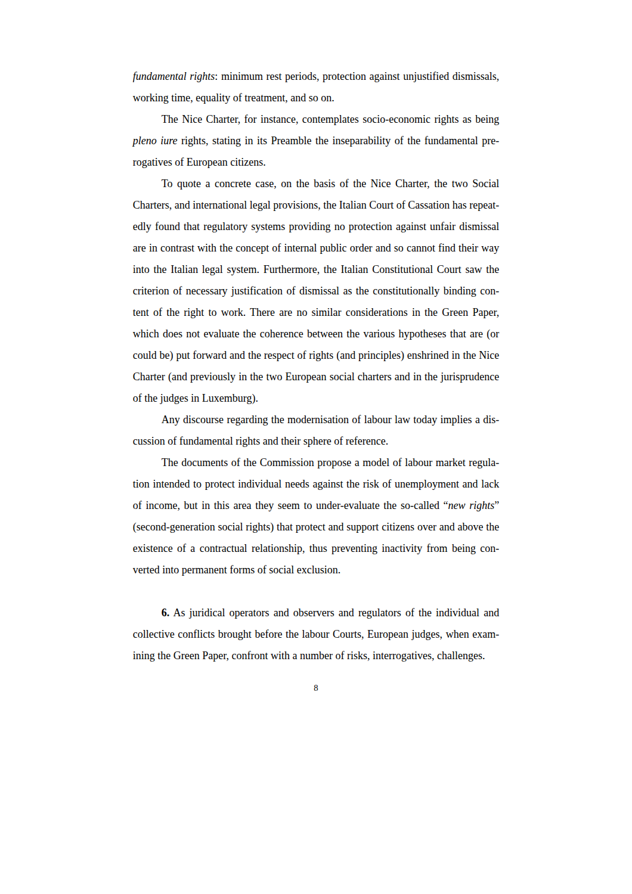fundamental rights: minimum rest periods, protection against unjustified dismissals, working time, equality of treatment, and so on.
The Nice Charter, for instance, contemplates socio-economic rights as being pleno iure rights, stating in its Preamble the inseparability of the fundamental prerogatives of European citizens.
To quote a concrete case, on the basis of the Nice Charter, the two Social Charters, and international legal provisions, the Italian Court of Cassation has repeatedly found that regulatory systems providing no protection against unfair dismissal are in contrast with the concept of internal public order and so cannot find their way into the Italian legal system. Furthermore, the Italian Constitutional Court saw the criterion of necessary justification of dismissal as the constitutionally binding content of the right to work. There are no similar considerations in the Green Paper, which does not evaluate the coherence between the various hypotheses that are (or could be) put forward and the respect of rights (and principles) enshrined in the Nice Charter (and previously in the two European social charters and in the jurisprudence of the judges in Luxemburg).
Any discourse regarding the modernisation of labour law today implies a discussion of fundamental rights and their sphere of reference.
The documents of the Commission propose a model of labour market regulation intended to protect individual needs against the risk of unemployment and lack of income, but in this area they seem to under-evaluate the so-called “new rights” (second-generation social rights) that protect and support citizens over and above the existence of a contractual relationship, thus preventing inactivity from being converted into permanent forms of social exclusion.
6. As juridical operators and observers and regulators of the individual and collective conflicts brought before the labour Courts, European judges, when examining the Green Paper, confront with a number of risks, interrogatives, challenges.
8